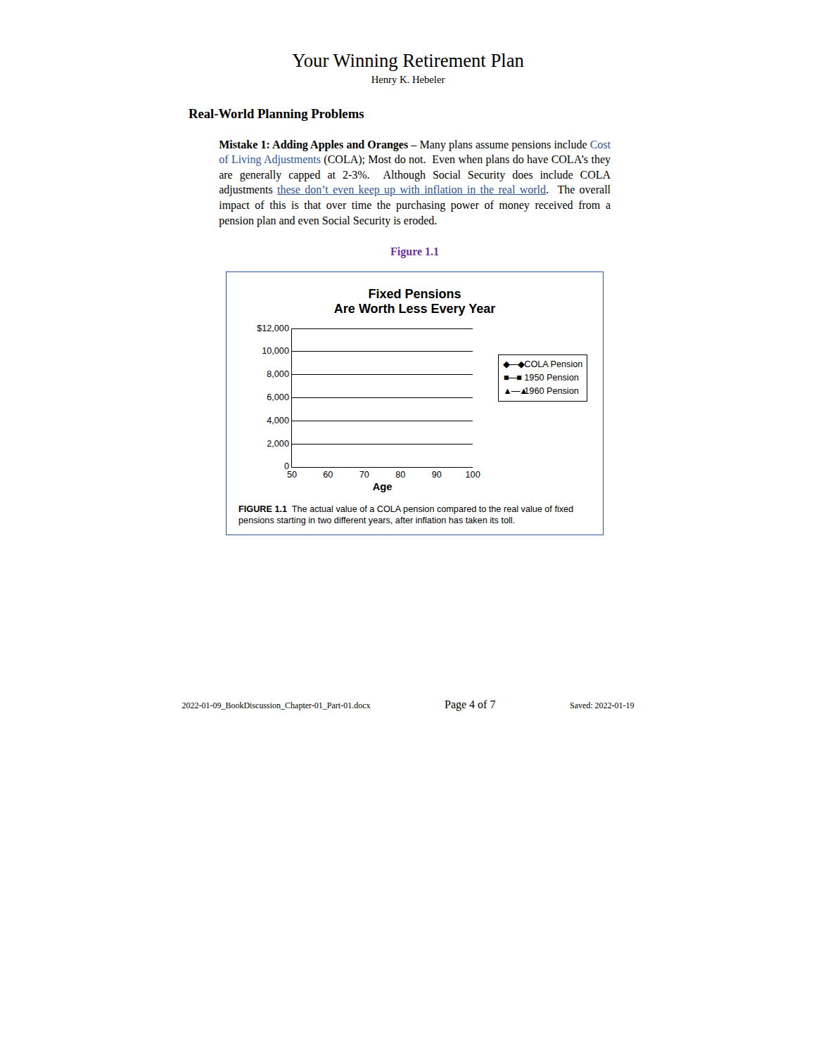Your Winning Retirement Plan
Henry K. Hebeler
Real-World Planning Problems
Mistake 1: Adding Apples and Oranges – Many plans assume pensions include Cost of Living Adjustments (COLA); Most do not. Even when plans do have COLA’s they are generally capped at 2-3%. Although Social Security does include COLA adjustments these don’t even keep up with inflation in the real world. The overall impact of this is that over time the purchasing power of money received from a pension plan and even Social Security is eroded.
Figure 1.1
Fixed Pensions
Are Worth Less Every Year
$12,000
10,000
8,000
6,000
4,000
2,000
0
50 60 70 80 90 100
Age
◆—◆ COLA Pension
■—■ 1950 Pension
▲—▲ 1960 Pension
FIGURE 1.1 The actual value of a COLA pension compared to the real value of fixed pensions starting in two different years, after inflation has taken its toll.
2022-01-09_BookDiscussion_Chapter-01_Part-01.docx Page 4 of 7 Saved: 2022-01-19